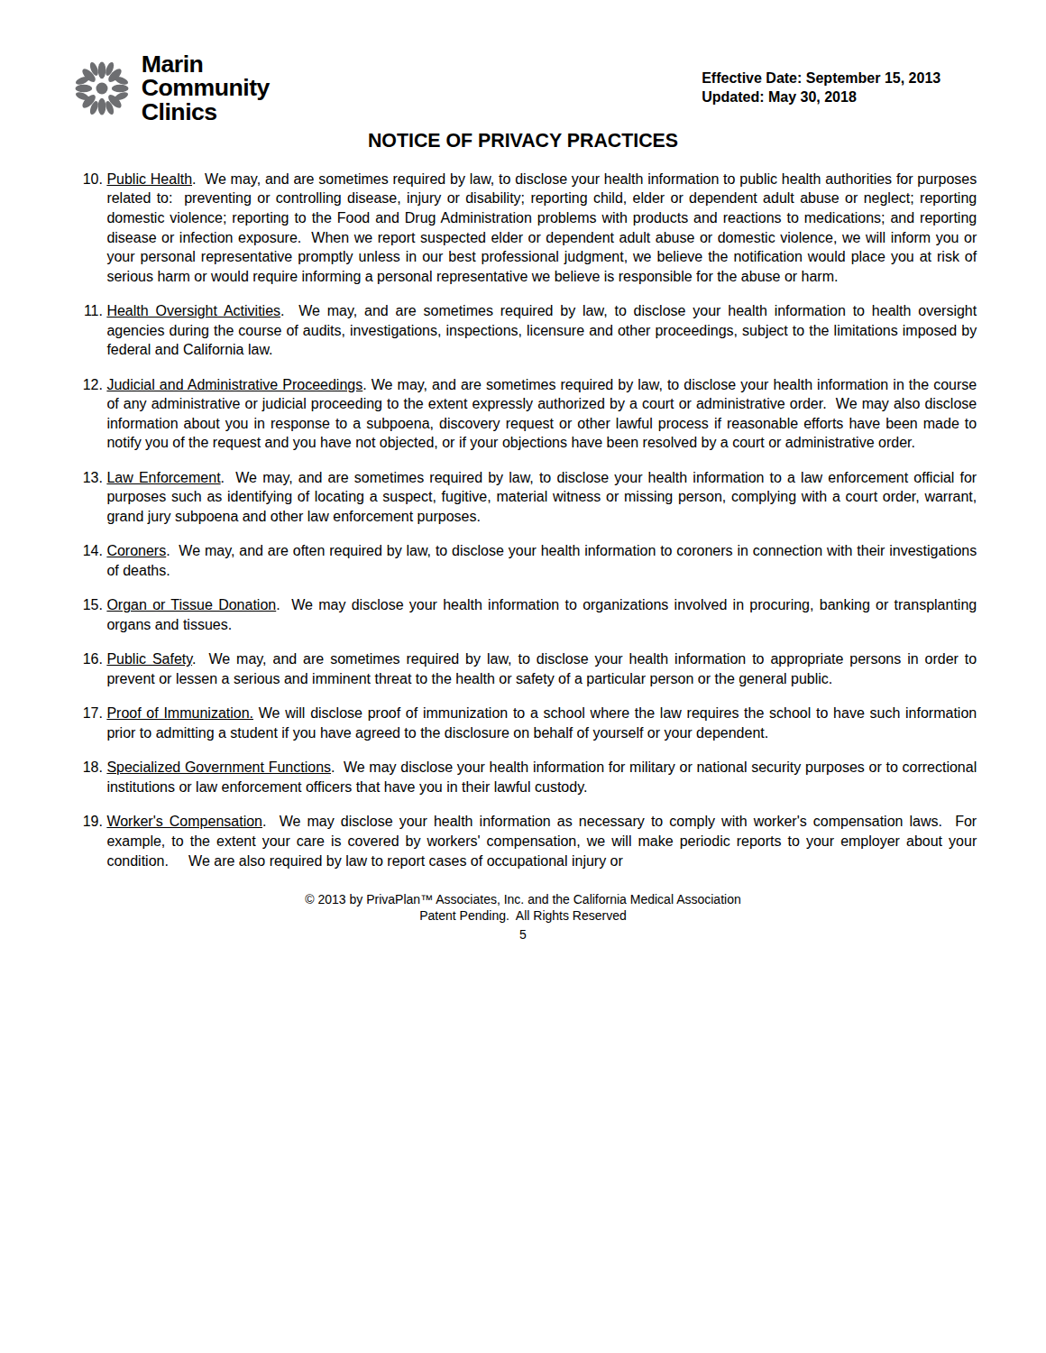Marin Community Clinics
Effective Date: September 15, 2013
Updated: May 30, 2018
NOTICE OF PRIVACY PRACTICES
Public Health. We may, and are sometimes required by law, to disclose your health information to public health authorities for purposes related to: preventing or controlling disease, injury or disability; reporting child, elder or dependent adult abuse or neglect; reporting domestic violence; reporting to the Food and Drug Administration problems with products and reactions to medications; and reporting disease or infection exposure. When we report suspected elder or dependent adult abuse or domestic violence, we will inform you or your personal representative promptly unless in our best professional judgment, we believe the notification would place you at risk of serious harm or would require informing a personal representative we believe is responsible for the abuse or harm.
Health Oversight Activities. We may, and are sometimes required by law, to disclose your health information to health oversight agencies during the course of audits, investigations, inspections, licensure and other proceedings, subject to the limitations imposed by federal and California law.
Judicial and Administrative Proceedings. We may, and are sometimes required by law, to disclose your health information in the course of any administrative or judicial proceeding to the extent expressly authorized by a court or administrative order. We may also disclose information about you in response to a subpoena, discovery request or other lawful process if reasonable efforts have been made to notify you of the request and you have not objected, or if your objections have been resolved by a court or administrative order.
Law Enforcement. We may, and are sometimes required by law, to disclose your health information to a law enforcement official for purposes such as identifying of locating a suspect, fugitive, material witness or missing person, complying with a court order, warrant, grand jury subpoena and other law enforcement purposes.
Coroners. We may, and are often required by law, to disclose your health information to coroners in connection with their investigations of deaths.
Organ or Tissue Donation. We may disclose your health information to organizations involved in procuring, banking or transplanting organs and tissues.
Public Safety. We may, and are sometimes required by law, to disclose your health information to appropriate persons in order to prevent or lessen a serious and imminent threat to the health or safety of a particular person or the general public.
Proof of Immunization. We will disclose proof of immunization to a school where the law requires the school to have such information prior to admitting a student if you have agreed to the disclosure on behalf of yourself or your dependent.
Specialized Government Functions. We may disclose your health information for military or national security purposes or to correctional institutions or law enforcement officers that have you in their lawful custody.
Worker's Compensation. We may disclose your health information as necessary to comply with worker's compensation laws. For example, to the extent your care is covered by workers' compensation, we will make periodic reports to your employer about your condition. We are also required by law to report cases of occupational injury or
© 2013 by PrivaPlan™ Associates, Inc. and the California Medical Association
Patent Pending. All Rights Reserved
5